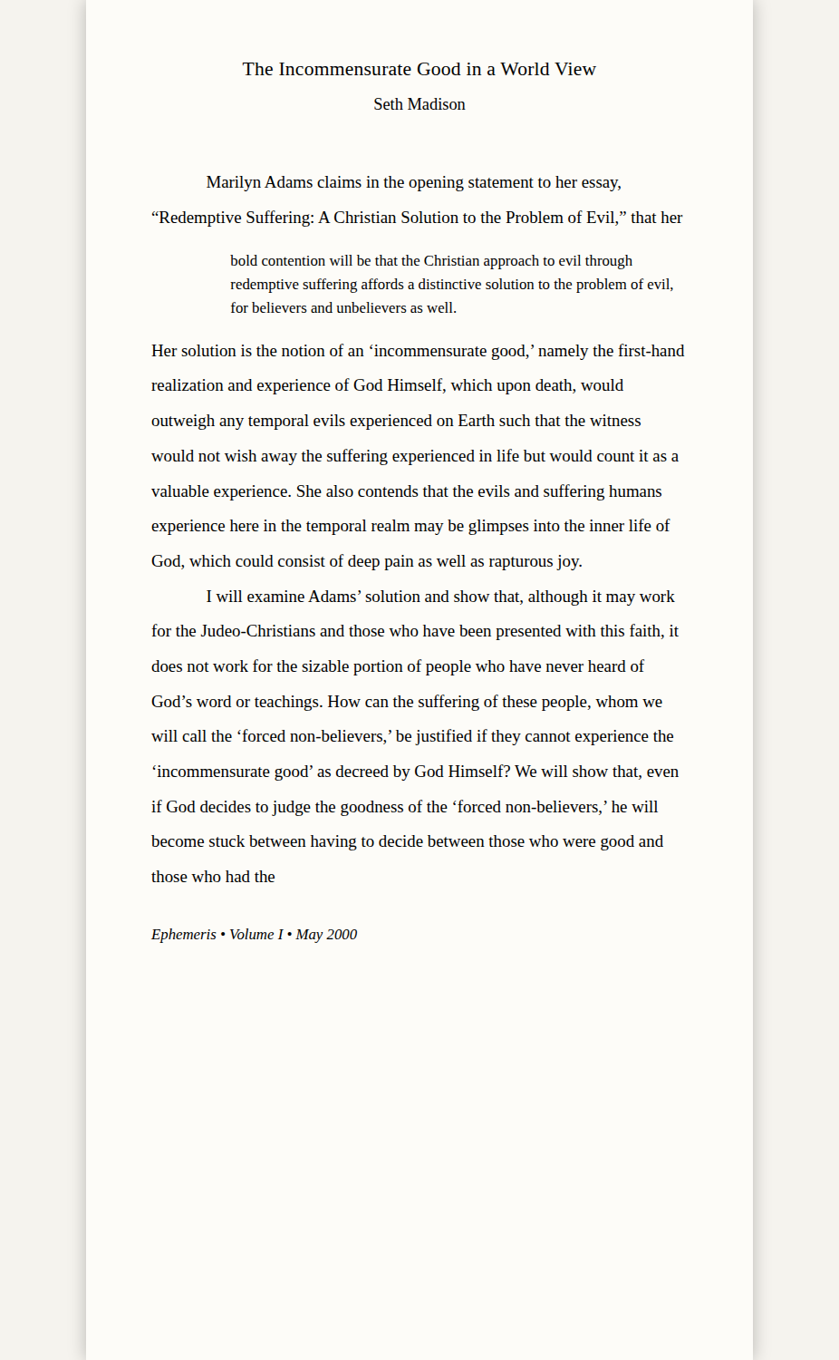The Incommensurate Good in a World View
Seth Madison
Marilyn Adams claims in the opening statement to her essay, “Redemptive Suffering: A Christian Solution to the Problem of Evil,” that her
bold contention will be that the Christian approach to evil through redemptive suffering affords a distinctive solution to the problem of evil, for believers and unbelievers as well.
Her solution is the notion of an ‘incommensurate good,’ namely the first-hand realization and experience of God Himself, which upon death, would outweigh any temporal evils experienced on Earth such that the witness would not wish away the suffering experienced in life but would count it as a valuable experience. She also contends that the evils and suffering humans experience here in the temporal realm may be glimpses into the inner life of God, which could consist of deep pain as well as rapturous joy.
I will examine Adams’ solution and show that, although it may work for the Judeo-Christians and those who have been presented with this faith, it does not work for the sizable portion of people who have never heard of God’s word or teachings. How can the suffering of these people, whom we will call the ‘forced non-believers,’ be justified if they cannot experience the ‘incommensurate good’ as decreed by God Himself? We will show that, even if God decides to judge the goodness of the ‘forced non-believers,’ he will become stuck between having to decide between those who were good and those who had the
Ephemeris • Volume I • May 2000